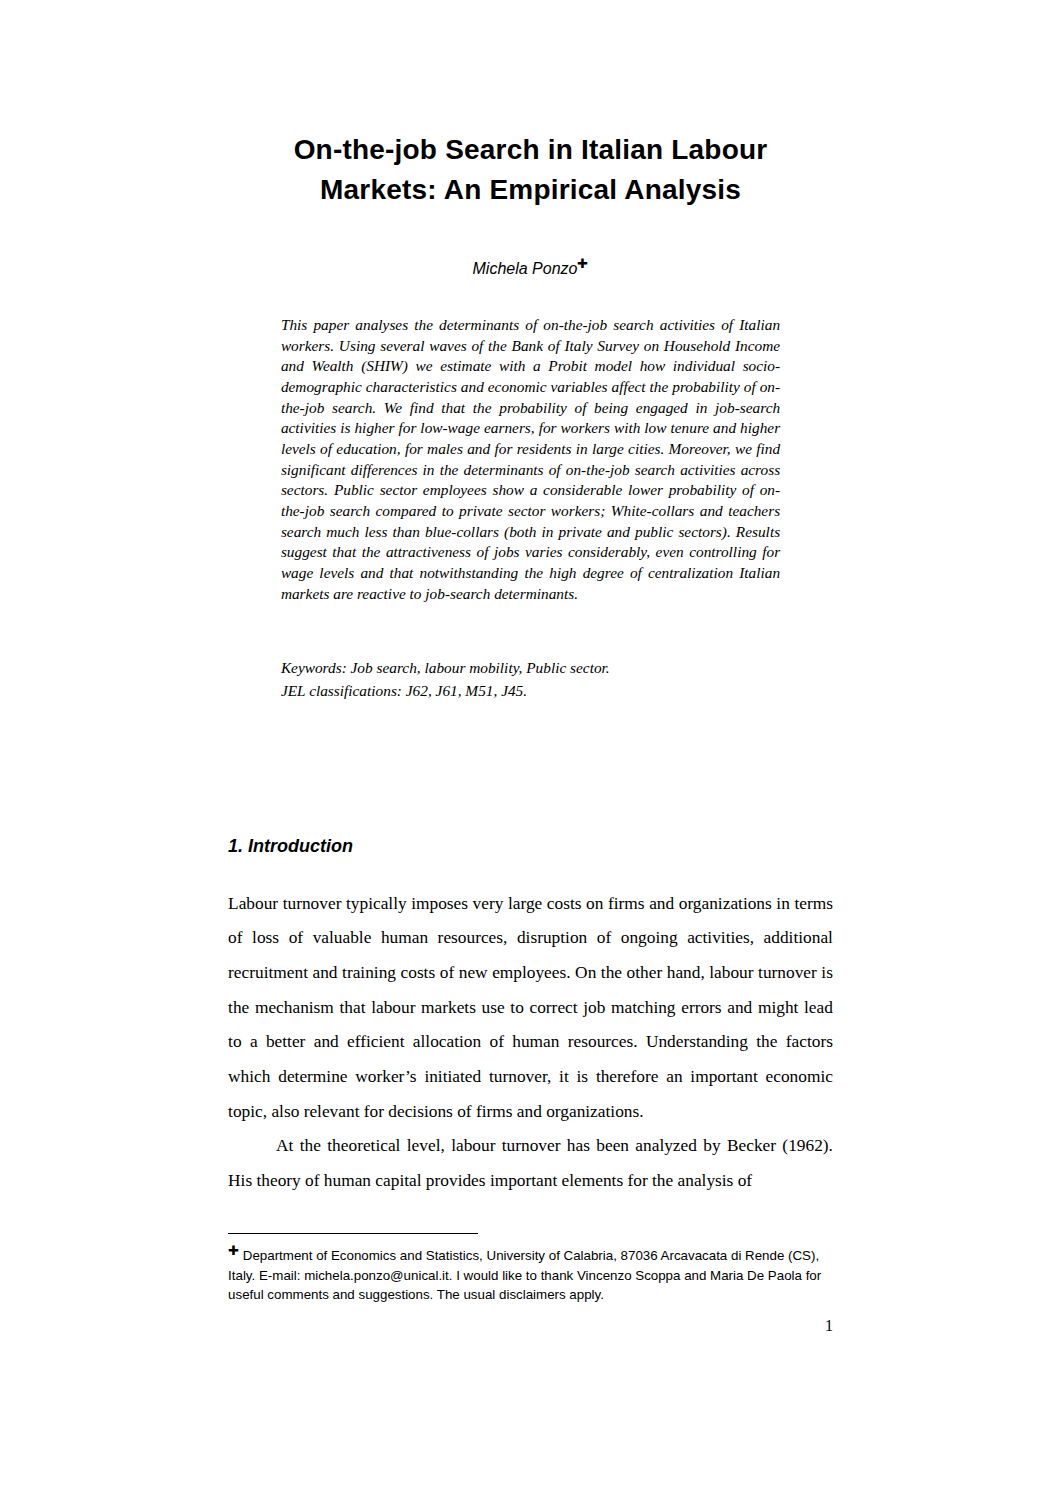On-the-job Search in Italian Labour
Markets: An Empirical Analysis
Michela Ponzo✚
This paper analyses the determinants of on-the-job search activities of Italian workers. Using several waves of the Bank of Italy Survey on Household Income and Wealth (SHIW) we estimate with a Probit model how individual socio-demographic characteristics and economic variables affect the probability of on-the-job search. We find that the probability of being engaged in job-search activities is higher for low-wage earners, for workers with low tenure and higher levels of education, for males and for residents in large cities. Moreover, we find significant differences in the determinants of on-the-job search activities across sectors. Public sector employees show a considerable lower probability of on-the-job search compared to private sector workers; White-collars and teachers search much less than blue-collars (both in private and public sectors). Results suggest that the attractiveness of jobs varies considerably, even controlling for wage levels and that notwithstanding the high degree of centralization Italian markets are reactive to job-search determinants.
Keywords: Job search, labour mobility, Public sector.
JEL classifications: J62, J61, M51, J45.
1. Introduction
Labour turnover typically imposes very large costs on firms and organizations in terms of loss of valuable human resources, disruption of ongoing activities, additional recruitment and training costs of new employees. On the other hand, labour turnover is the mechanism that labour markets use to correct job matching errors and might lead to a better and efficient allocation of human resources. Understanding the factors which determine worker’s initiated turnover, it is therefore an important economic topic, also relevant for decisions of firms and organizations.
At the theoretical level, labour turnover has been analyzed by Becker (1962). His theory of human capital provides important elements for the analysis of
✚ Department of Economics and Statistics, University of Calabria, 87036 Arcavacata di Rende (CS), Italy. E-mail: michela.ponzo@unical.it. I would like to thank Vincenzo Scoppa and Maria De Paola for useful comments and suggestions. The usual disclaimers apply.
1